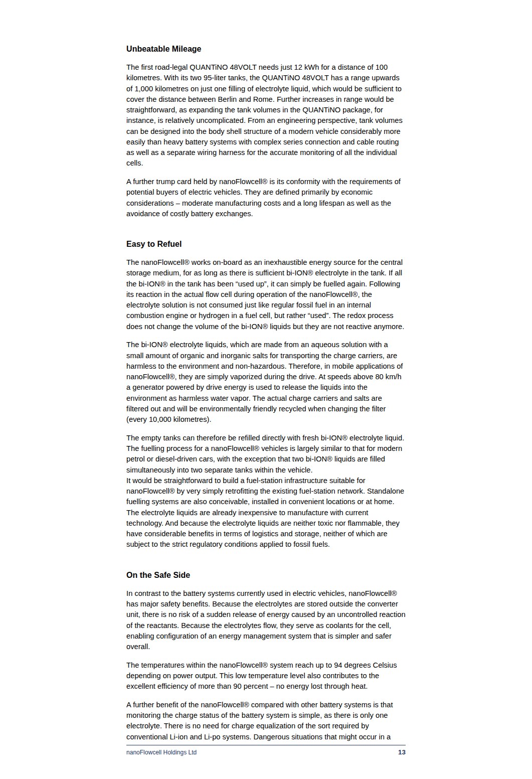Unbeatable Mileage
The first road-legal QUANTiNO 48VOLT needs just 12 kWh for a distance of 100 kilometres. With its two 95-liter tanks, the QUANTiNO 48VOLT has a range upwards of 1,000 kilometres on just one filling of electrolyte liquid, which would be sufficient to cover the distance between Berlin and Rome. Further increases in range would be straightforward, as expanding the tank volumes in the QUANTiNO package, for instance, is relatively uncomplicated. From an engineering perspective, tank volumes can be designed into the body shell structure of a modern vehicle considerably more easily than heavy battery systems with complex series connection and cable routing as well as a separate wiring harness for the accurate monitoring of all the individual cells.
A further trump card held by nanoFlowcell® is its conformity with the requirements of potential buyers of electric vehicles. They are defined primarily by economic considerations – moderate manufacturing costs and a long lifespan as well as the avoidance of costly battery exchanges.
Easy to Refuel
The nanoFlowcell® works on-board as an inexhaustible energy source for the central storage medium, for as long as there is sufficient bi-ION® electrolyte in the tank. If all the bi-ION® in the tank has been “used up”, it can simply be fuelled again. Following its reaction in the actual flow cell during operation of the nanoFlowcell®, the electrolyte solution is not consumed just like regular fossil fuel in an internal combustion engine or hydrogen in a fuel cell, but rather “used”. The redox process does not change the volume of the bi-ION® liquids but they are not reactive anymore.
The bi-ION® electrolyte liquids, which are made from an aqueous solution with a small amount of organic and inorganic salts for transporting the charge carriers, are harmless to the environment and non-hazardous. Therefore, in mobile applications of nanoFlowcell®, they are simply vaporized during the drive. At speeds above 80 km/h a generator powered by drive energy is used to release the liquids into the environment as harmless water vapor. The actual charge carriers and salts are filtered out and will be environmentally friendly recycled when changing the filter (every 10,000 kilometres).
The empty tanks can therefore be refilled directly with fresh bi-ION® electrolyte liquid. The fuelling process for a nanoFlowcell® vehicles is largely similar to that for modern petrol or diesel-driven cars, with the exception that two bi-ION® liquids are filled simultaneously into two separate tanks within the vehicle.
It would be straightforward to build a fuel-station infrastructure suitable for nanoFlowcell® by very simply retrofitting the existing fuel-station network. Standalone fuelling systems are also conceivable, installed in convenient locations or at home. The electrolyte liquids are already inexpensive to manufacture with current technology. And because the electrolyte liquids are neither toxic nor flammable, they have considerable benefits in terms of logistics and storage, neither of which are subject to the strict regulatory conditions applied to fossil fuels.
On the Safe Side
In contrast to the battery systems currently used in electric vehicles, nanoFlowcell® has major safety benefits. Because the electrolytes are stored outside the converter unit, there is no risk of a sudden release of energy caused by an uncontrolled reaction of the reactants. Because the electrolytes flow, they serve as coolants for the cell, enabling configuration of an energy management system that is simpler and safer overall.
The temperatures within the nanoFlowcell® system reach up to 94 degrees Celsius depending on power output. This low temperature level also contributes to the excellent efficiency of more than 90 percent – no energy lost through heat.
A further benefit of the nanoFlowcell® compared with other battery systems is that monitoring the charge status of the battery system is simple, as there is only one electrolyte. There is no need for charge equalization of the sort required by conventional Li-ion and Li-po systems. Dangerous situations that might occur in a
nanoFlowcell Holdings Ltd 13